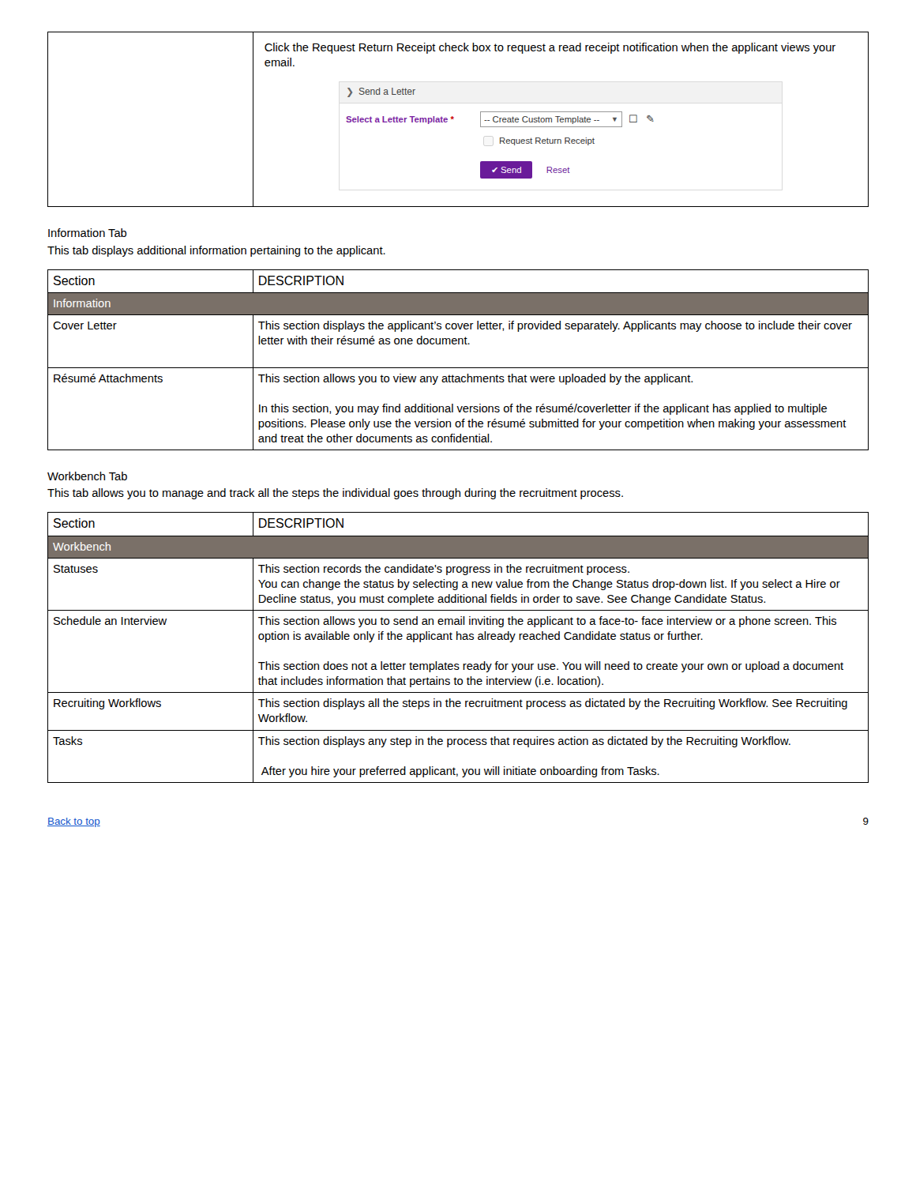| | Click the Request Return Receipt check box to request a read receipt notification when the applicant views your email. ❯ Send a Letter Select a Letter Template * -- Create Custom Template -- ▼ ☐ ✎ Request Return Receipt ✔ Send Reset |
Information Tab
This tab displays additional information pertaining to the applicant.
| Section | DESCRIPTION |
| Information |
| Cover Letter | This section displays the applicant’s cover letter, if provided separately. Applicants may choose to include their cover letter with their résumé as one document. |
| Résumé Attachments | This section allows you to view any attachments that were uploaded by the applicant. In this section, you may find additional versions of the résumé/coverletter if the applicant has applied to multiple positions. Please only use the version of the résumé submitted for your competition when making your assessment and treat the other documents as confidential. |
Workbench Tab
This tab allows you to manage and track all the steps the individual goes through during the recruitment process.
| Section | DESCRIPTION |
| Workbench |
| Statuses | This section records the candidate's progress in the recruitment process. You can change the status by selecting a new value from the Change Status drop-down list. If you select a Hire or Decline status, you must complete additional fields in order to save. See Change Candidate Status. |
| Schedule an Interview | This section allows you to send an email inviting the applicant to a face-to- face interview or a phone screen. This option is available only if the applicant has already reached Candidate status or further. This section does not a letter templates ready for your use. You will need to create your own or upload a document that includes information that pertains to the interview (i.e. location). |
| Recruiting Workflows | This section displays all the steps in the recruitment process as dictated by the Recruiting Workflow. See Recruiting Workflow. |
| Tasks | This section displays any step in the process that requires action as dictated by the Recruiting Workflow. After you hire your preferred applicant, you will initiate onboarding from Tasks. |
Back to top 9